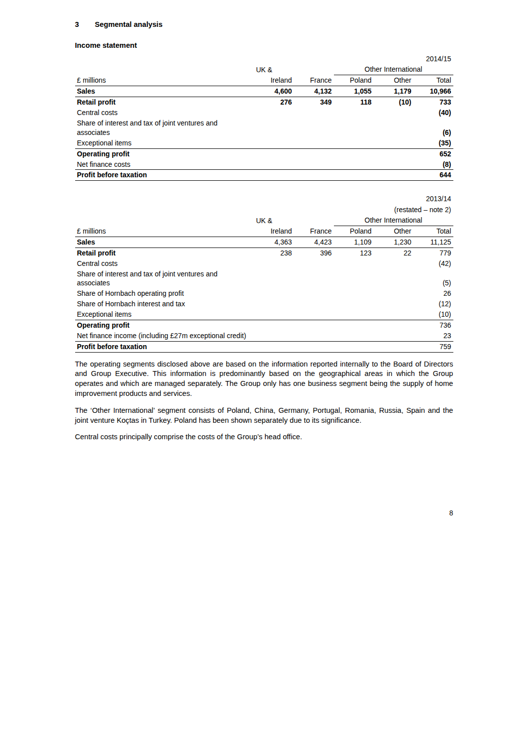3 Segmental analysis
Income statement
| | | | | | 2014/15 |
| | UK & | | Other International |
| £ millions | Ireland | France | Poland | Other | Total |
| Sales | 4,600 | 4,132 | 1,055 | 1,179 | 10,966 |
| Retail profit | 276 | 349 | 118 | (10) | 733 |
| Central costs | | | | | (40) |
| Share of interest and tax of joint ventures and associates | | | | | (6) |
| Exceptional items | | | | | (35) |
| Operating profit | | | | | 652 |
| Net finance costs | | | | | (8) |
| Profit before taxation | | | | | 644 |
| | | | | | 2013/14 |
| | | | | (restated – note 2) |
| | UK & | | Other International |
| £ millions | Ireland | France | Poland | Other | Total |
| Sales | 4,363 | 4,423 | 1,109 | 1,230 | 11,125 |
| Retail profit | 238 | 396 | 123 | 22 | 779 |
| Central costs | | | | | (42) |
| Share of interest and tax of joint ventures and associates | | | | | (5) |
| Share of Hornbach operating profit | | | | | 26 |
| Share of Hornbach interest and tax | | | | | (12) |
| Exceptional items | | | | | (10) |
| Operating profit | | | | | 736 |
| Net finance income (including £27m exceptional credit) | | | | | 23 |
| Profit before taxation | | | | | 759 |
The operating segments disclosed above are based on the information reported internally to the Board of Directors and Group Executive. This information is predominantly based on the geographical areas in which the Group operates and which are managed separately. The Group only has one business segment being the supply of home improvement products and services.
The ‘Other International’ segment consists of Poland, China, Germany, Portugal, Romania, Russia, Spain and the joint venture Koçtas in Turkey. Poland has been shown separately due to its significance.
Central costs principally comprise the costs of the Group’s head office.
8